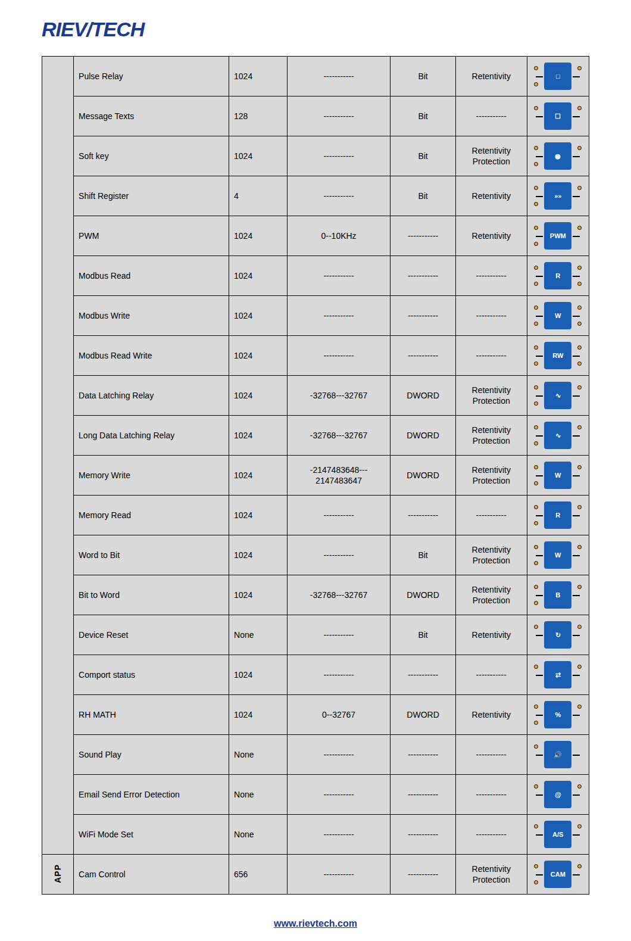RIEV/TECH
| | Pulse Relay | 1024 | ----------- | Bit | Retentivity | □ |
| Message Texts | 128 | ----------- | Bit | ----------- | ☐ |
| Soft key | 1024 | ----------- | Bit | Retentivity Protection | ◉ |
| Shift Register | 4 | ----------- | Bit | Retentivity | »» |
| PWM | 1024 | 0--10KHz | ----------- | Retentivity | PWM |
| Modbus Read | 1024 | ----------- | ----------- | ----------- | R |
| Modbus Write | 1024 | ----------- | ----------- | ----------- | W |
| Modbus Read Write | 1024 | ----------- | ----------- | ----------- | RW |
| Data Latching Relay | 1024 | -32768---32767 | DWORD | Retentivity Protection | ∿ |
| Long Data Latching Relay | 1024 | -32768---32767 | DWORD | Retentivity Protection | ∿ |
| Memory Write | 1024 | -2147483648--- 2147483647 | DWORD | Retentivity Protection | W |
| Memory Read | 1024 | ----------- | ----------- | ----------- | R |
| Word to Bit | 1024 | ----------- | Bit | Retentivity Protection | W |
| Bit to Word | 1024 | -32768---32767 | DWORD | Retentivity Protection | B |
| Device Reset | None | ----------- | Bit | Retentivity | ↻ |
| Comport status | 1024 | ----------- | ----------- | ----------- | ⇄ |
| RH MATH | 1024 | 0--32767 | DWORD | Retentivity | % |
| Sound Play | None | ----------- | ----------- | ----------- | 🔊 |
| Email Send Error Detection | None | ----------- | ----------- | ----------- | @ |
| WiFi Mode Set | None | ----------- | ----------- | ----------- | A/S |
| APP | Cam Control | 656 | ----------- | ----------- | Retentivity Protection | CAM |
www.rievtech.com